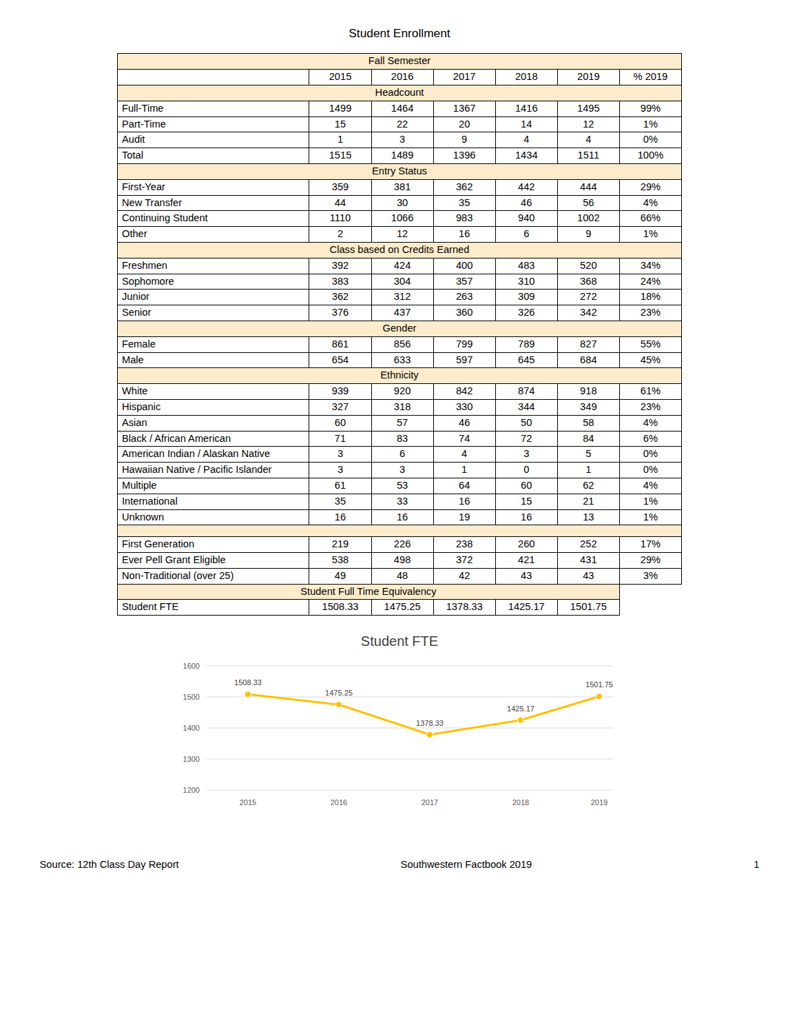Student Enrollment
| Fall Semester |
| | 2015 | 2016 | 2017 | 2018 | 2019 | % 2019 |
| Headcount |
| Full-Time | 1499 | 1464 | 1367 | 1416 | 1495 | 99% |
| Part-Time | 15 | 22 | 20 | 14 | 12 | 1% |
| Audit | 1 | 3 | 9 | 4 | 4 | 0% |
| Total | 1515 | 1489 | 1396 | 1434 | 1511 | 100% |
| Entry Status |
| First-Year | 359 | 381 | 362 | 442 | 444 | 29% |
| New Transfer | 44 | 30 | 35 | 46 | 56 | 4% |
| Continuing Student | 1110 | 1066 | 983 | 940 | 1002 | 66% |
| Other | 2 | 12 | 16 | 6 | 9 | 1% |
| Class based on Credits Earned |
| Freshmen | 392 | 424 | 400 | 483 | 520 | 34% |
| Sophomore | 383 | 304 | 357 | 310 | 368 | 24% |
| Junior | 362 | 312 | 263 | 309 | 272 | 18% |
| Senior | 376 | 437 | 360 | 326 | 342 | 23% |
| Gender |
| Female | 861 | 856 | 799 | 789 | 827 | 55% |
| Male | 654 | 633 | 597 | 645 | 684 | 45% |
| Ethnicity |
| White | 939 | 920 | 842 | 874 | 918 | 61% |
| Hispanic | 327 | 318 | 330 | 344 | 349 | 23% |
| Asian | 60 | 57 | 46 | 50 | 58 | 4% |
| Black / African American | 71 | 83 | 74 | 72 | 84 | 6% |
| American Indian / Alaskan Native | 3 | 6 | 4 | 3 | 5 | 0% |
| Hawaiian Native / Pacific Islander | 3 | 3 | 1 | 0 | 1 | 0% |
| Multiple | 61 | 53 | 64 | 60 | 62 | 4% |
| International | 35 | 33 | 16 | 15 | 21 | 1% |
| Unknown | 16 | 16 | 19 | 16 | 13 | 1% |
| First Generation | 219 | 226 | 238 | 260 | 252 | 17% |
| Ever Pell Grant Eligible | 538 | 498 | 372 | 421 | 431 | 29% |
| Non-Traditional (over 25) | 49 | 48 | 42 | 43 | 43 | 3% |
| Student Full Time Equivalency | |
| Student FTE | 1508.33 | 1475.25 | 1378.33 | 1425.17 | 1501.75 | |
Student FTE
1200 1300 1400 1500 1600 1508.33 1475.25 1378.33 1425.17 1501.75 2015 2016 2017 2018 2019
Source: 12th Class Day Report
Southwestern Factbook 2019
1